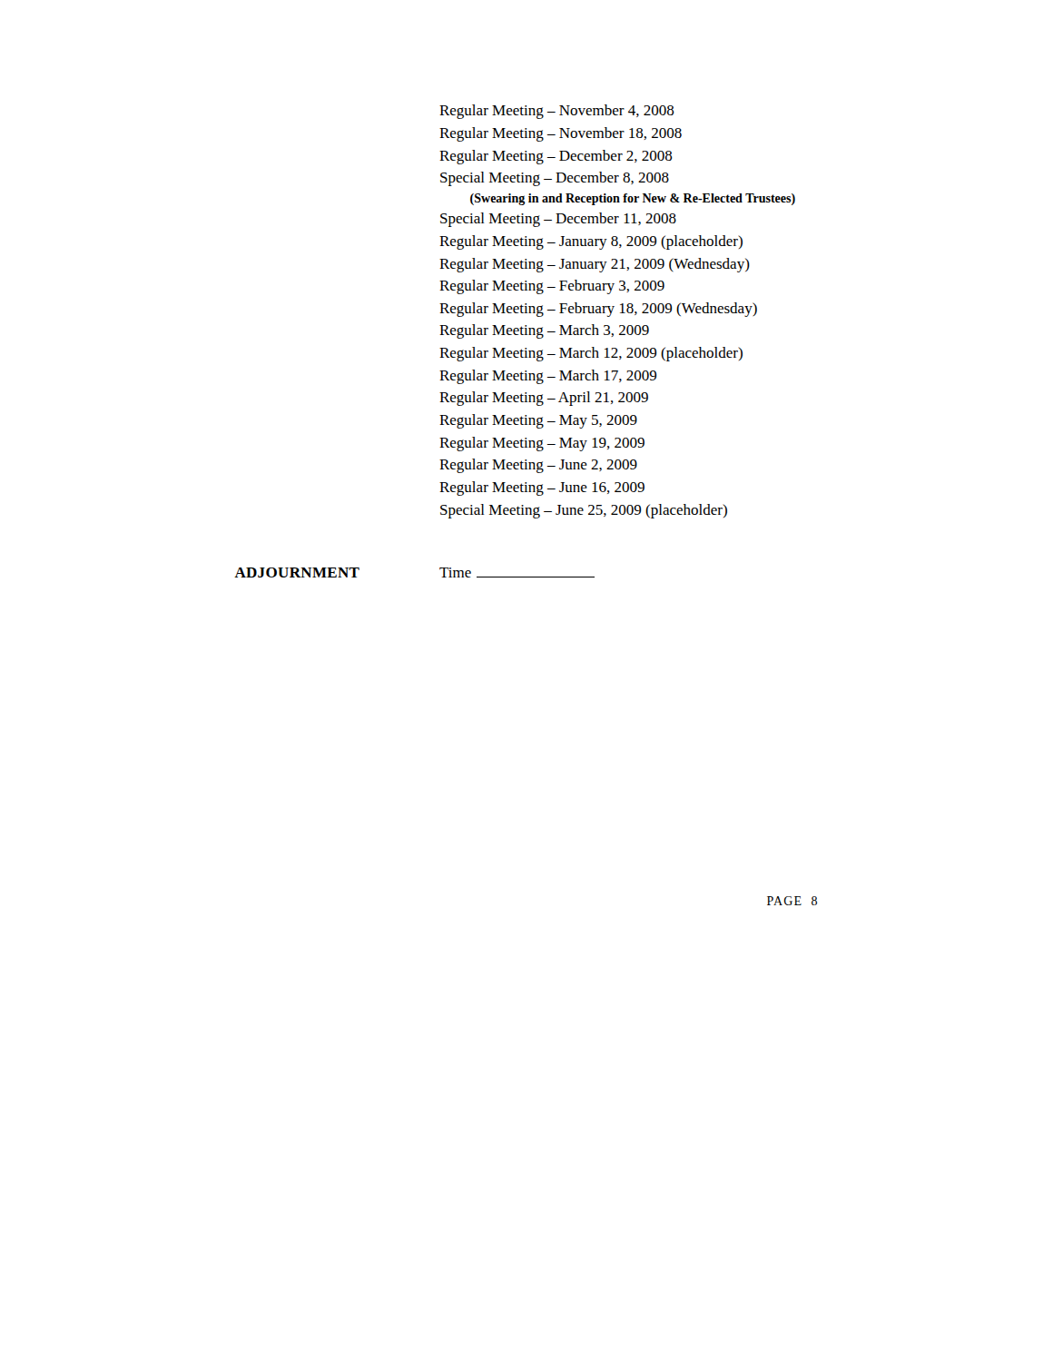Regular Meeting – November 4, 2008
Regular Meeting – November 18, 2008
Regular Meeting – December 2, 2008
Special Meeting – December 8, 2008
(Swearing in and Reception for New & Re-Elected Trustees)
Special Meeting – December 11, 2008
Regular Meeting – January 8, 2009 (placeholder)
Regular Meeting – January 21, 2009 (Wednesday)
Regular Meeting – February 3, 2009
Regular Meeting – February 18, 2009 (Wednesday)
Regular Meeting – March 3, 2009
Regular Meeting – March 12, 2009 (placeholder)
Regular Meeting – March 17, 2009
Regular Meeting – April 21, 2009
Regular Meeting – May 5, 2009
Regular Meeting – May 19, 2009
Regular Meeting – June 2, 2009
Regular Meeting – June 16, 2009
Special Meeting – June 25, 2009 (placeholder)
ADJOURNMENT Time
PAGE 8